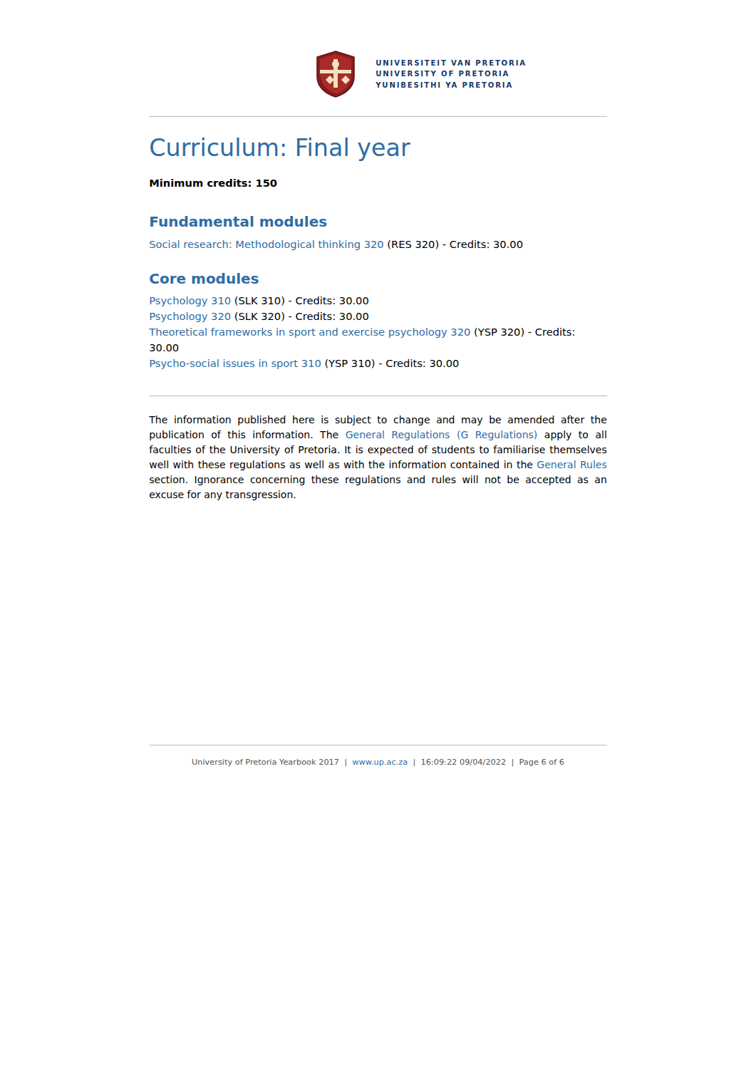Universiteit van Pretoria University of Pretoria Yunibesithi ya Pretoria
Curriculum: Final year
Minimum credits: 150
Fundamental modules
Social research: Methodological thinking 320 (RES 320) - Credits: 30.00
Core modules
Psychology 310 (SLK 310) - Credits: 30.00
Psychology 320 (SLK 320) - Credits: 30.00
Theoretical frameworks in sport and exercise psychology 320 (YSP 320) - Credits: 30.00
Psycho-social issues in sport 310 (YSP 310) - Credits: 30.00
The information published here is subject to change and may be amended after the publication of this information. The General Regulations (G Regulations) apply to all faculties of the University of Pretoria. It is expected of students to familiarise themselves well with these regulations as well as with the information contained in the General Rules section. Ignorance concerning these regulations and rules will not be accepted as an excuse for any transgression.
University of Pretoria Yearbook 2017 | www.up.ac.za | 16:09:22 09/04/2022 | Page 6 of 6